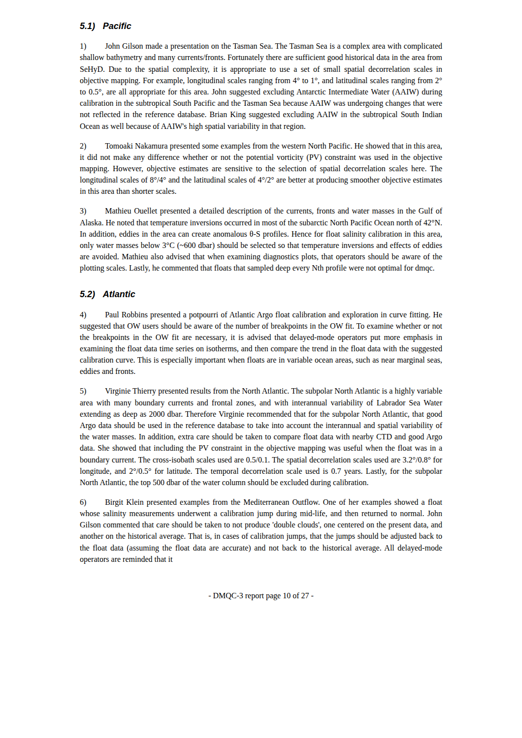5.1) Pacific
1) John Gilson made a presentation on the Tasman Sea. The Tasman Sea is a complex area with complicated shallow bathymetry and many currents/fronts. Fortunately there are sufficient good historical data in the area from SeHyD. Due to the spatial complexity, it is appropriate to use a set of small spatial decorrelation scales in objective mapping. For example, longitudinal scales ranging from 4° to 1°, and latitudinal scales ranging from 2° to 0.5°, are all appropriate for this area. John suggested excluding Antarctic Intermediate Water (AAIW) during calibration in the subtropical South Pacific and the Tasman Sea because AAIW was undergoing changes that were not reflected in the reference database. Brian King suggested excluding AAIW in the subtropical South Indian Ocean as well because of AAIW's high spatial variability in that region.
2) Tomoaki Nakamura presented some examples from the western North Pacific. He showed that in this area, it did not make any difference whether or not the potential vorticity (PV) constraint was used in the objective mapping. However, objective estimates are sensitive to the selection of spatial decorrelation scales here. The longitudinal scales of 8°/4° and the latitudinal scales of 4°/2° are better at producing smoother objective estimates in this area than shorter scales.
3) Mathieu Ouellet presented a detailed description of the currents, fronts and water masses in the Gulf of Alaska. He noted that temperature inversions occurred in most of the subarctic North Pacific Ocean north of 42°N. In addition, eddies in the area can create anomalous θ-S profiles. Hence for float salinity calibration in this area, only water masses below 3°C (~600 dbar) should be selected so that temperature inversions and effects of eddies are avoided. Mathieu also advised that when examining diagnostics plots, that operators should be aware of the plotting scales. Lastly, he commented that floats that sampled deep every Nth profile were not optimal for dmqc.
5.2) Atlantic
4) Paul Robbins presented a potpourri of Atlantic Argo float calibration and exploration in curve fitting. He suggested that OW users should be aware of the number of breakpoints in the OW fit. To examine whether or not the breakpoints in the OW fit are necessary, it is advised that delayed-mode operators put more emphasis in examining the float data time series on isotherms, and then compare the trend in the float data with the suggested calibration curve. This is especially important when floats are in variable ocean areas, such as near marginal seas, eddies and fronts.
5) Virginie Thierry presented results from the North Atlantic. The subpolar North Atlantic is a highly variable area with many boundary currents and frontal zones, and with interannual variability of Labrador Sea Water extending as deep as 2000 dbar. Therefore Virginie recommended that for the subpolar North Atlantic, that good Argo data should be used in the reference database to take into account the interannual and spatial variability of the water masses. In addition, extra care should be taken to compare float data with nearby CTD and good Argo data. She showed that including the PV constraint in the objective mapping was useful when the float was in a boundary current. The cross-isobath scales used are 0.5/0.1. The spatial decorrelation scales used are 3.2°/0.8° for longitude, and 2°/0.5° for latitude. The temporal decorrelation scale used is 0.7 years. Lastly, for the subpolar North Atlantic, the top 500 dbar of the water column should be excluded during calibration.
6) Birgit Klein presented examples from the Mediterranean Outflow. One of her examples showed a float whose salinity measurements underwent a calibration jump during mid-life, and then returned to normal. John Gilson commented that care should be taken to not produce 'double clouds', one centered on the present data, and another on the historical average. That is, in cases of calibration jumps, that the jumps should be adjusted back to the float data (assuming the float data are accurate) and not back to the historical average. All delayed-mode operators are reminded that it
- DMQC-3 report page 10 of 27 -